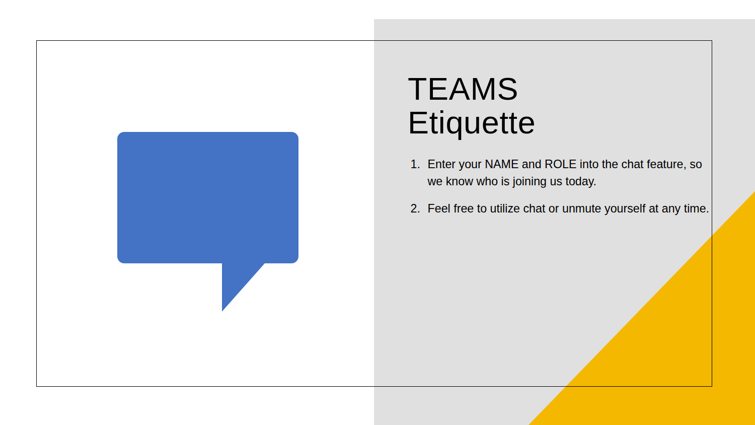TEAMSEtiquette
Enter your NAME and ROLE into the chat feature, so we know who is joining us today.
Feel free to utilize chat or unmute yourself at any time.